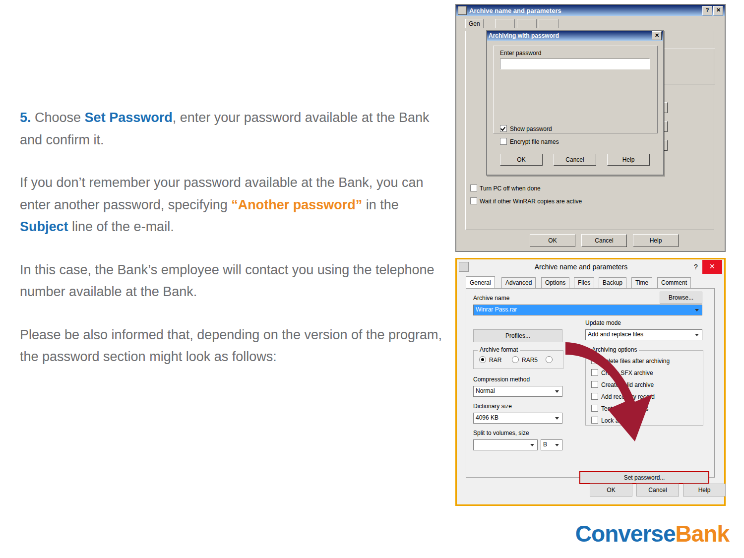5. Choose Set Password, enter your password available at the Bank and confirm it.
If you don’t remember your password available at the Bank, you can enter another password, specifying “Another password” in the Subject line of the e-mail.
In this case, the Bank’s employee will contact you using the telephone number available at the Bank.
Please be also informed that, depending on the version of the program, the password section might look as follows:
Archive name and parameters ?✕
Gen
y record
ercent
ression...
options...
assword...
Turn PC off when done
Wait if other WinRAR copies are active
OK
Cancel
Help
Archiving with password ✕
Enter password
Show password
Encrypt file names
OK
Cancel
Help
Archive name and parameters ? ✕
General
Advanced
Options
Files
Backup
Time
Comment
Archive name
Browse...
Winrar Pass.rar
Update mode
Profiles...
Add and replace files
Archive format
RAR
RAR5
Archiving options
Delete files after archiving
Create SFX archive
Create solid archive
Add recovery record
Test archived files
Lock archive
Compression method
Normal
Dictionary size
4096 KB
Split to volumes, size
B
Set password...
OK
Cancel
Help
Converse Bank